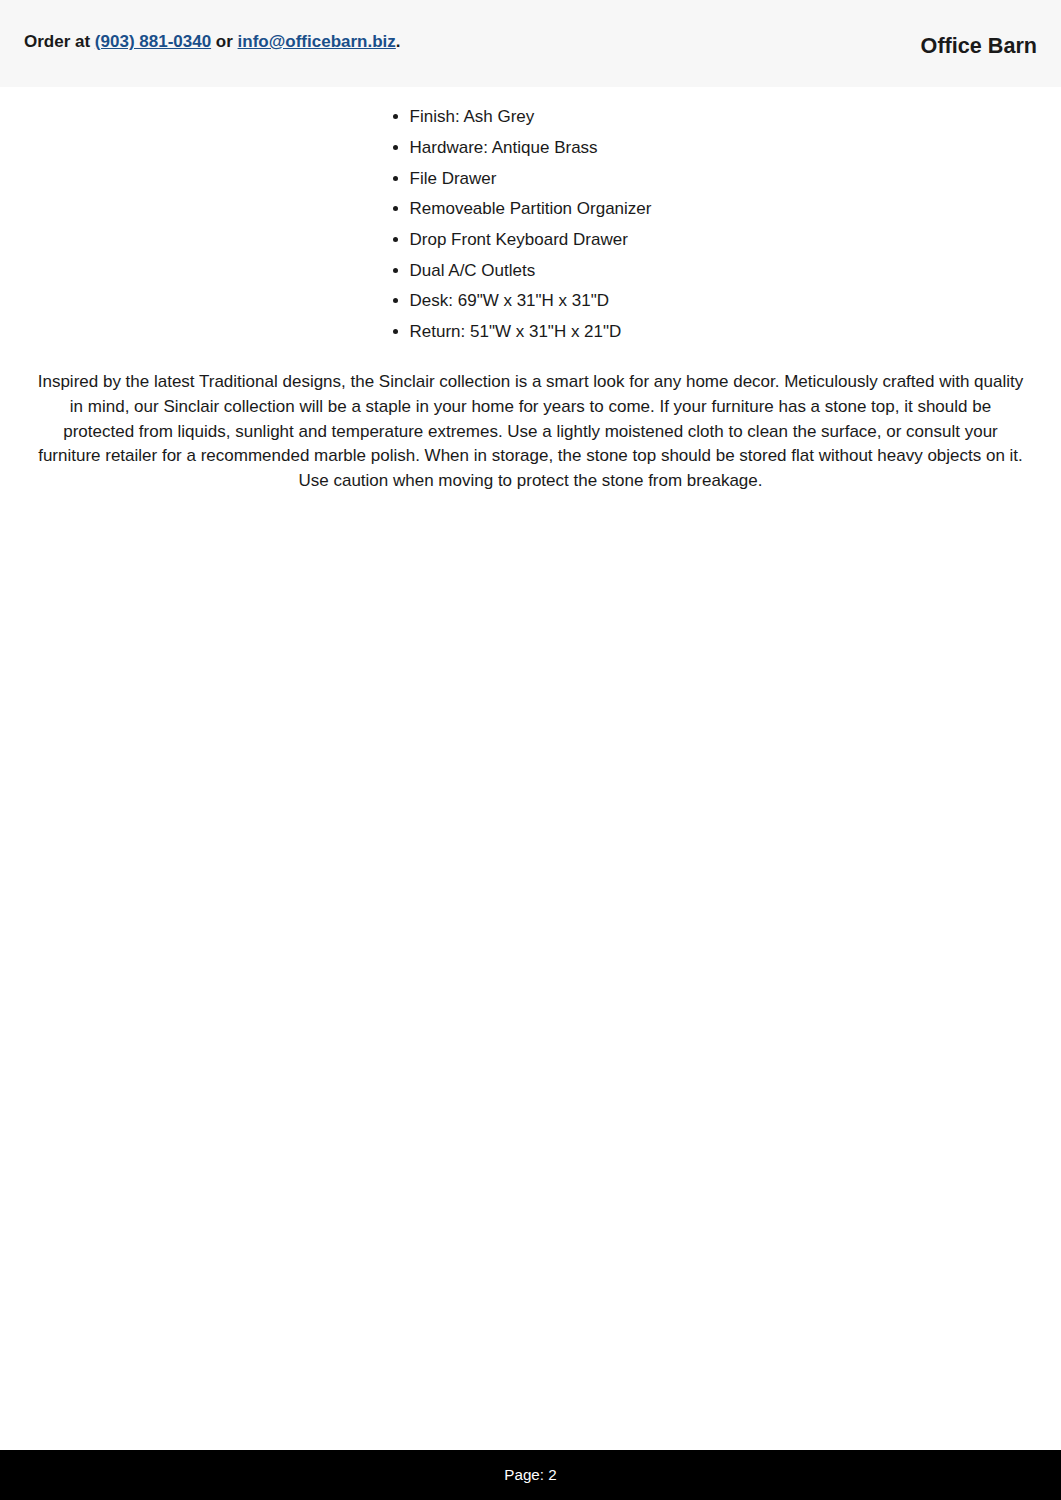Order at (903) 881-0340 or info@officebarn.biz.
Office Barn
Finish: Ash Grey
Hardware: Antique Brass
File Drawer
Removeable Partition Organizer
Drop Front Keyboard Drawer
Dual A/C Outlets
Desk: 69"W x 31"H x 31"D
Return: 51"W x 31"H x 21"D
Inspired by the latest Traditional designs, the Sinclair collection is a smart look for any home decor. Meticulously crafted with quality in mind, our Sinclair collection will be a staple in your home for years to come. If your furniture has a stone top, it should be protected from liquids, sunlight and temperature extremes. Use a lightly moistened cloth to clean the surface, or consult your furniture retailer for a recommended marble polish. When in storage, the stone top should be stored flat without heavy objects on it. Use caution when moving to protect the stone from breakage.
Page: 2